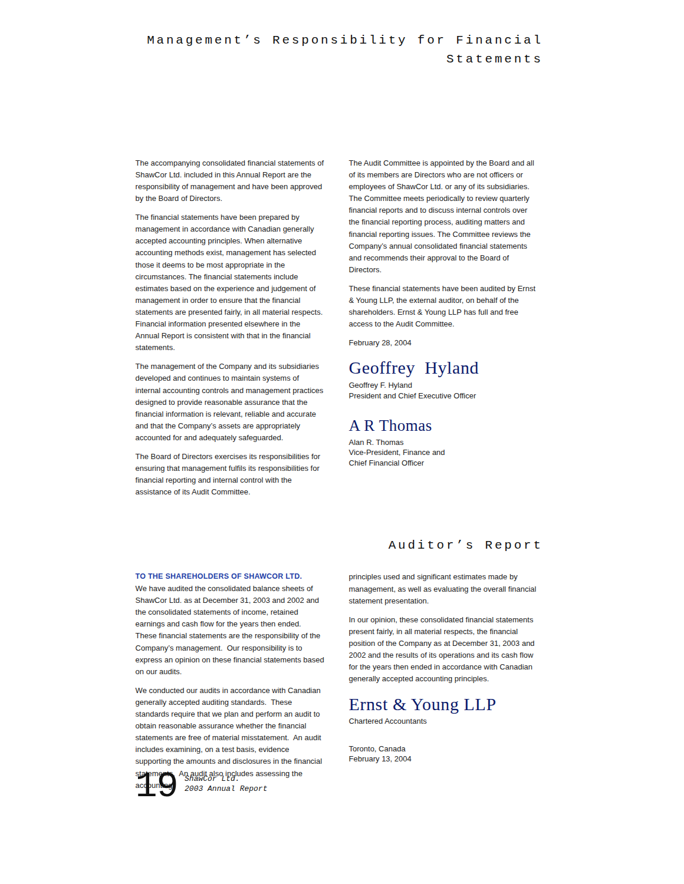Management’s Responsibility for Financial Statements
The accompanying consolidated financial statements of ShawCor Ltd. included in this Annual Report are the responsibility of management and have been approved by the Board of Directors.
The financial statements have been prepared by management in accordance with Canadian generally accepted accounting principles. When alternative accounting methods exist, management has selected those it deems to be most appropriate in the circumstances. The financial statements include estimates based on the experience and judgement of management in order to ensure that the financial statements are presented fairly, in all material respects. Financial information presented elsewhere in the Annual Report is consistent with that in the financial statements.
The management of the Company and its subsidiaries developed and continues to maintain systems of internal accounting controls and management practices designed to provide reasonable assurance that the financial information is relevant, reliable and accurate and that the Company’s assets are appropriately accounted for and adequately safeguarded.
The Board of Directors exercises its responsibilities for ensuring that management fulfils its responsibilities for financial reporting and internal control with the assistance of its Audit Committee.
The Audit Committee is appointed by the Board and all of its members are Directors who are not officers or employees of ShawCor Ltd. or any of its subsidiaries. The Committee meets periodically to review quarterly financial reports and to discuss internal controls over the financial reporting process, auditing matters and financial reporting issues. The Committee reviews the Company’s annual consolidated financial statements and recommends their approval to the Board of Directors.
These financial statements have been audited by Ernst & Young LLP, the external auditor, on behalf of the shareholders. Ernst & Young LLP has full and free access to the Audit Committee.
February 28, 2004
Geoffrey Hyland
Geoffrey F. Hyland
President and Chief Executive Officer
A R Thomas
Alan R. Thomas
Vice-President, Finance and
Chief Financial Officer
Auditor’s Report
To the Shareholders of ShawCor Ltd.
We have audited the consolidated balance sheets of ShawCor Ltd. as at December 31, 2003 and 2002 and the consolidated statements of income, retained earnings and cash flow for the years then ended. These financial statements are the responsibility of the Company’s management. Our responsibility is to express an opinion on these financial statements based on our audits.
We conducted our audits in accordance with Canadian generally accepted auditing standards. These standards require that we plan and perform an audit to obtain reasonable assurance whether the financial statements are free of material misstatement. An audit includes examining, on a test basis, evidence supporting the amounts and disclosures in the financial statements. An audit also includes assessing the accounting
principles used and significant estimates made by management, as well as evaluating the overall financial statement presentation.
In our opinion, these consolidated financial statements present fairly, in all material respects, the financial position of the Company as at December 31, 2003 and 2002 and the results of its operations and its cash flow for the years then ended in accordance with Canadian generally accepted accounting principles.
Ernst & Young LLP
Chartered Accountants
Toronto, Canada
February 13, 2004
19
ShawCor Ltd.
2003 Annual Report